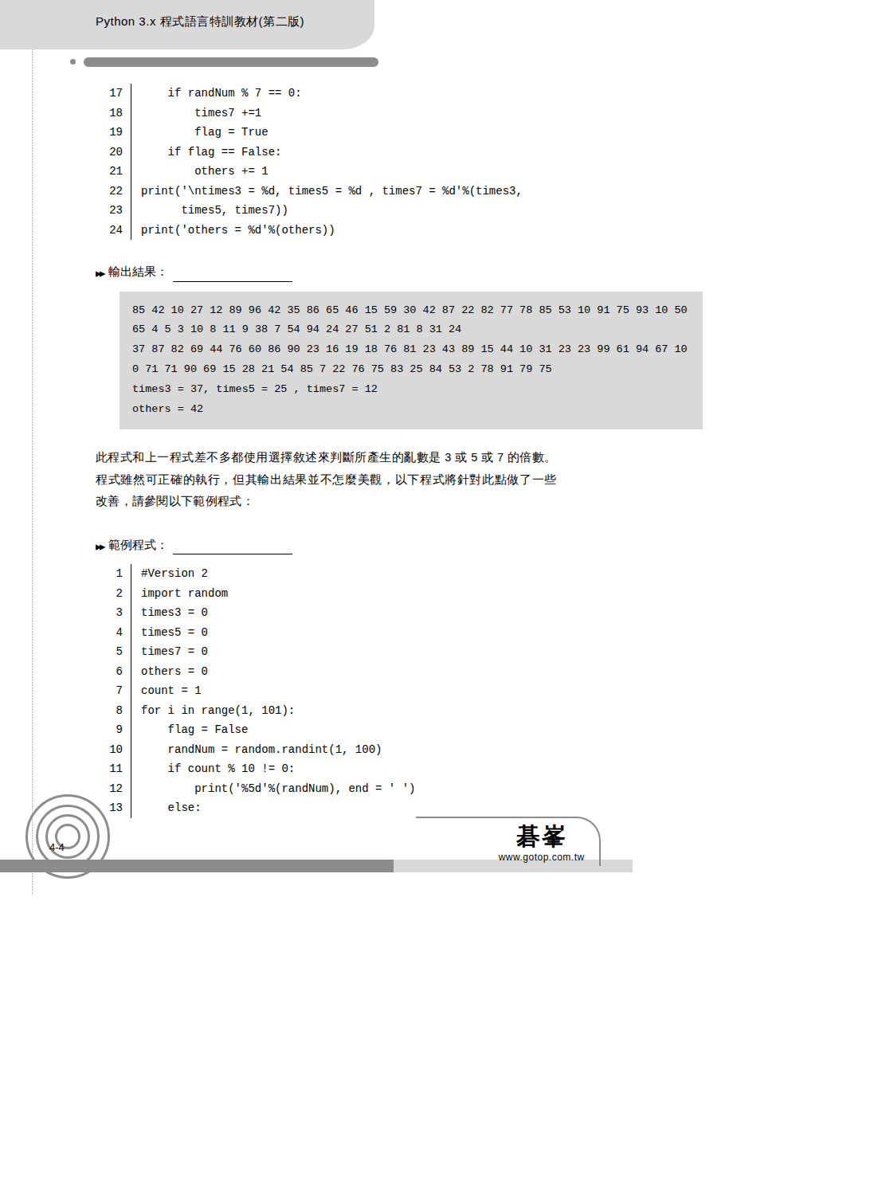Python 3.x 程式語言特訓教材(第二版)
| 17 | if randNum % 7 == 0: |
| 18 | times7 +=1 |
| 19 | flag = True |
| 20 | if flag == False: |
| 21 | others += 1 |
| 22 | print('\ntimes3 = %d, times5 = %d , times7 = %d'%(times3, |
| 23 | times5, times7)) |
| 24 | print('others = %d'%(others)) |
▸▸ 輸出結果：
85 42 10 27 12 89 96 42 35 86 65 46 15 59 30 42 87 22 82 77 78 85 53 10 91 75 93 10 50 65 4 5 3 10 8 11 9 38 7 54 94 24 27 51 2 81 8 31 24 37 87 82 69 44 76 60 86 90 23 16 19 18 76 81 23 43 89 15 44 10 31 23 23 99 61 94 67 100 71 71 90 69 15 28 21 54 85 7 22 76 75 83 25 84 53 2 78 91 79 75 times3 = 37, times5 = 25 , times7 = 12 others = 42
此程式和上一程式差不多都使用選擇敘述來判斷所產生的亂數是 3 或 5 或 7 的倍數。程式雖然可正確的執行，但其輸出結果並不怎麼美觀，以下程式將針對此點做了一些改善，請參閱以下範例程式：
▸▸ 範例程式：
| 1 | #Version 2 |
| 2 | import random |
| 3 | times3 = 0 |
| 4 | times5 = 0 |
| 5 | times7 = 0 |
| 6 | others = 0 |
| 7 | count = 1 |
| 8 | for i in range(1, 101): |
| 9 | flag = False |
| 10 | randNum = random.randint(1, 100) |
| 11 | if count % 10 != 0: |
| 12 | print('%5d'%(randNum), end = ' ') |
| 13 | else: |
4-4
碁峯
www.gotop.com.tw